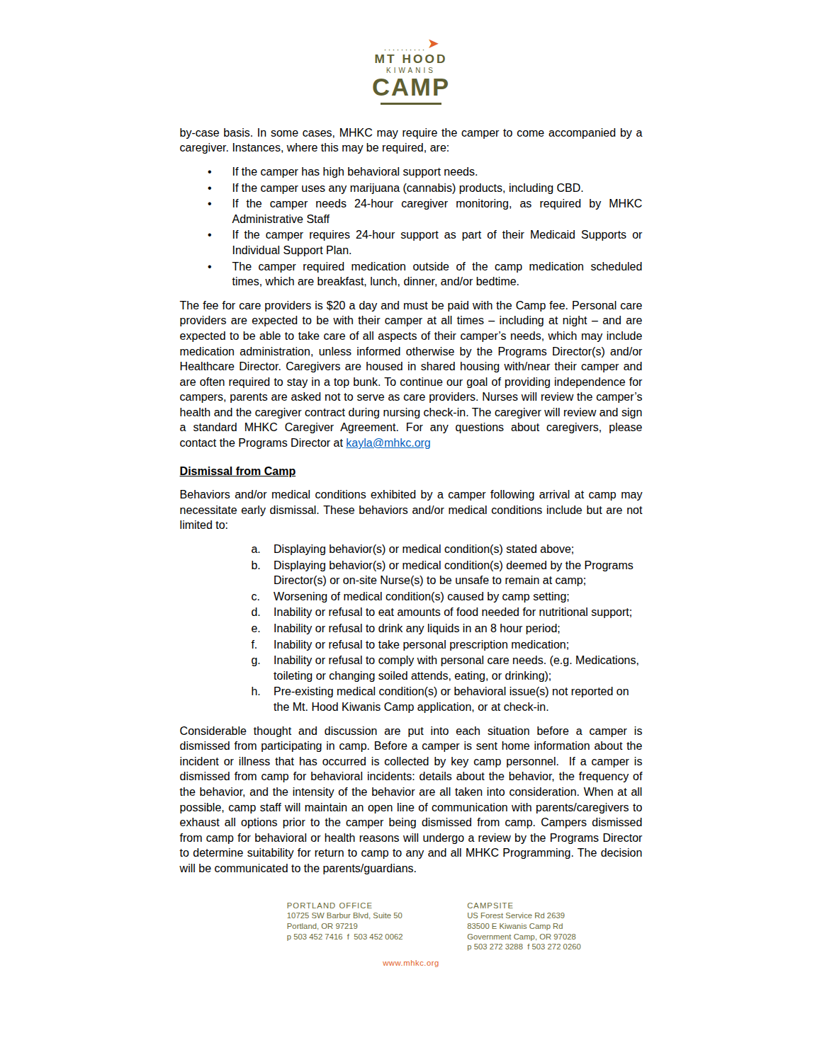··········➤ MT HOOD KIWANIS CAMP
by-case basis. In some cases, MHKC may require the camper to come accompanied by a caregiver. Instances, where this may be required, are:
If the camper has high behavioral support needs.
If the camper uses any marijuana (cannabis) products, including CBD.
If the camper needs 24-hour caregiver monitoring, as required by MHKC Administrative Staff
If the camper requires 24-hour support as part of their Medicaid Supports or Individual Support Plan.
The camper required medication outside of the camp medication scheduled times, which are breakfast, lunch, dinner, and/or bedtime.
The fee for care providers is $20 a day and must be paid with the Camp fee. Personal care providers are expected to be with their camper at all times – including at night – and are expected to be able to take care of all aspects of their camper’s needs, which may include medication administration, unless informed otherwise by the Programs Director(s) and/or Healthcare Director. Caregivers are housed in shared housing with/near their camper and are often required to stay in a top bunk. To continue our goal of providing independence for campers, parents are asked not to serve as care providers. Nurses will review the camper’s health and the caregiver contract during nursing check-in. The caregiver will review and sign a standard MHKC Caregiver Agreement. For any questions about caregivers, please contact the Programs Director at kayla@mhkc.org
Dismissal from Camp
Behaviors and/or medical conditions exhibited by a camper following arrival at camp may necessitate early dismissal. These behaviors and/or medical conditions include but are not limited to:
Displaying behavior(s) or medical condition(s) stated above;
Displaying behavior(s) or medical condition(s) deemed by the Programs Director(s) or on-site Nurse(s) to be unsafe to remain at camp;
Worsening of medical condition(s) caused by camp setting;
Inability or refusal to eat amounts of food needed for nutritional support;
Inability or refusal to drink any liquids in an 8 hour period;
Inability or refusal to take personal prescription medication;
Inability or refusal to comply with personal care needs. (e.g. Medications, toileting or changing soiled attends, eating, or drinking);
Pre-existing medical condition(s) or behavioral issue(s) not reported on the Mt. Hood Kiwanis Camp application, or at check-in.
Considerable thought and discussion are put into each situation before a camper is dismissed from participating in camp. Before a camper is sent home information about the incident or illness that has occurred is collected by key camp personnel. If a camper is dismissed from camp for behavioral incidents: details about the behavior, the frequency of the behavior, and the intensity of the behavior are all taken into consideration. When at all possible, camp staff will maintain an open line of communication with parents/caregivers to exhaust all options prior to the camper being dismissed from camp. Campers dismissed from camp for behavioral or health reasons will undergo a review by the Programs Director to determine suitability for return to camp to any and all MHKC Programming. The decision will be communicated to the parents/guardians.
PORTLAND OFFICE
10725 SW Barbur Blvd, Suite 50
Portland, OR 97219
p 503 452 7416 f 503 452 0062
CAMPSITE
US Forest Service Rd 2639
83500 E Kiwanis Camp Rd
Government Camp, OR 97028
p 503 272 3288 f 503 272 0260
www.mhkc.org